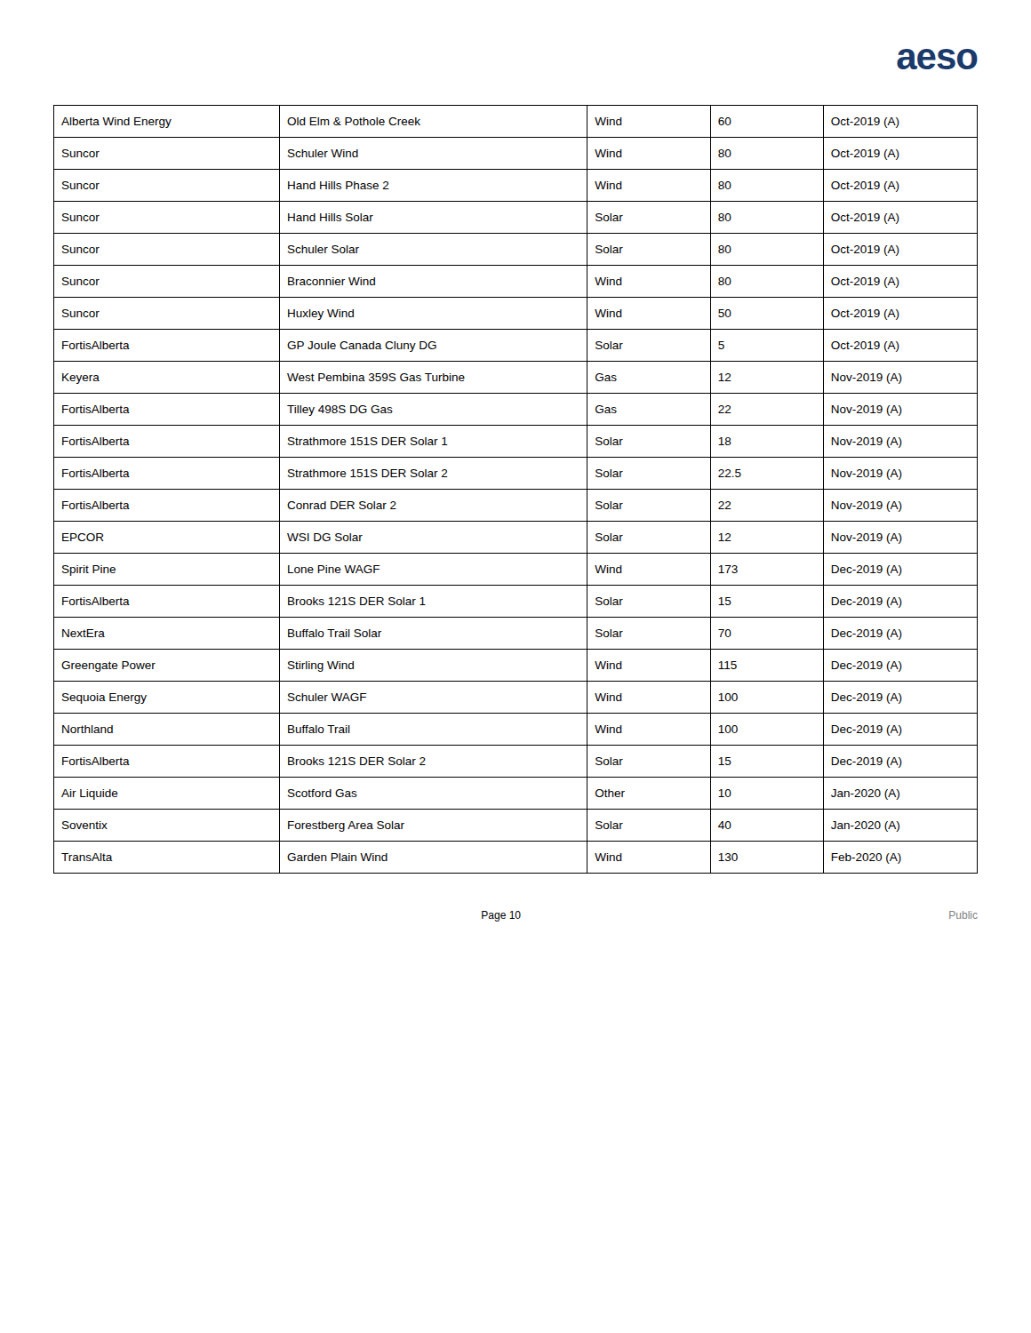aeso
| Alberta Wind Energy | Old Elm & Pothole Creek | Wind | 60 | Oct-2019 (A) |
| Suncor | Schuler Wind | Wind | 80 | Oct-2019 (A) |
| Suncor | Hand Hills Phase 2 | Wind | 80 | Oct-2019 (A) |
| Suncor | Hand Hills Solar | Solar | 80 | Oct-2019 (A) |
| Suncor | Schuler Solar | Solar | 80 | Oct-2019 (A) |
| Suncor | Braconnier Wind | Wind | 80 | Oct-2019 (A) |
| Suncor | Huxley Wind | Wind | 50 | Oct-2019 (A) |
| FortisAlberta | GP Joule Canada Cluny DG | Solar | 5 | Oct-2019 (A) |
| Keyera | West Pembina 359S Gas Turbine | Gas | 12 | Nov-2019 (A) |
| FortisAlberta | Tilley 498S DG Gas | Gas | 22 | Nov-2019 (A) |
| FortisAlberta | Strathmore 151S DER Solar 1 | Solar | 18 | Nov-2019 (A) |
| FortisAlberta | Strathmore 151S DER Solar 2 | Solar | 22.5 | Nov-2019 (A) |
| FortisAlberta | Conrad DER Solar 2 | Solar | 22 | Nov-2019 (A) |
| EPCOR | WSI DG Solar | Solar | 12 | Nov-2019 (A) |
| Spirit Pine | Lone Pine WAGF | Wind | 173 | Dec-2019 (A) |
| FortisAlberta | Brooks 121S DER Solar 1 | Solar | 15 | Dec-2019 (A) |
| NextEra | Buffalo Trail Solar | Solar | 70 | Dec-2019 (A) |
| Greengate Power | Stirling Wind | Wind | 115 | Dec-2019 (A) |
| Sequoia Energy | Schuler WAGF | Wind | 100 | Dec-2019 (A) |
| Northland | Buffalo Trail | Wind | 100 | Dec-2019 (A) |
| FortisAlberta | Brooks 121S DER Solar 2 | Solar | 15 | Dec-2019 (A) |
| Air Liquide | Scotford Gas | Other | 10 | Jan-2020 (A) |
| Soventix | Forestberg Area Solar | Solar | 40 | Jan-2020 (A) |
| TransAlta | Garden Plain Wind | Wind | 130 | Feb-2020 (A) |
Page 10 Public